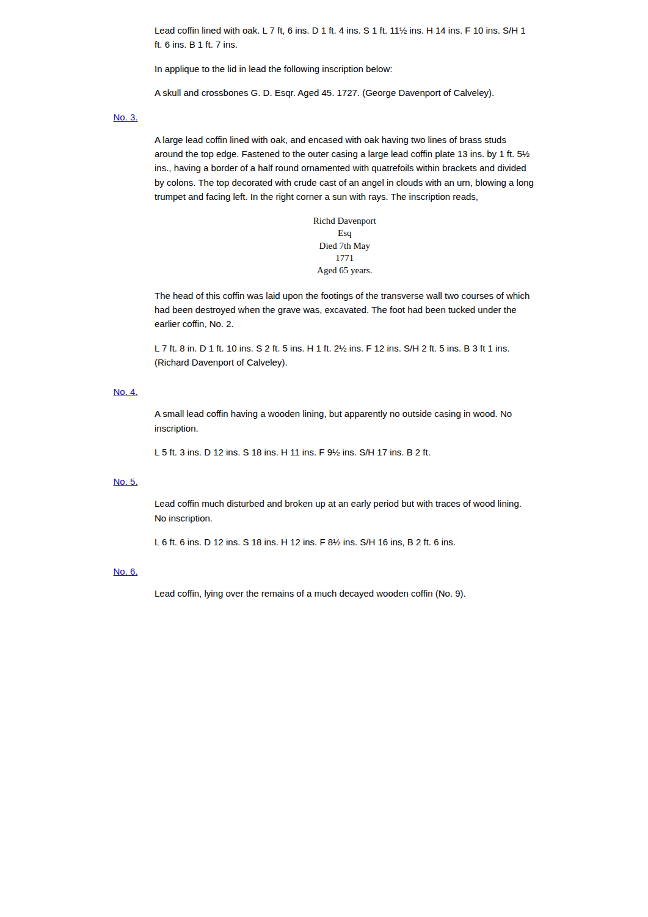Lead coffin lined with oak. L 7 ft, 6 ins. D 1 ft. 4 ins. S 1 ft. 11½ ins. H 14 ins. F 10 ins. S/H 1 ft. 6 ins. B 1 ft. 7 ins.
In applique to the lid in lead the following inscription below:
A skull and crossbones G. D. Esqr. Aged 45. 1727. (George Davenport of Calveley).
No. 3.
A large lead coffin lined with oak, and encased with oak having two lines of brass studs around the top edge. Fastened to the outer casing a large lead coffin plate 13 ins. by 1 ft. 5½ ins., having a border of a half round ornamented with quatrefoils within brackets and divided by colons. The top decorated with crude cast of an angel in clouds with an urn, blowing a long trumpet and facing left. In the right corner a sun with rays. The inscription reads,
Richd Davenport
Esq
Died 7th May
1771
Aged 65 years.
The head of this coffin was laid upon the footings of the transverse wall two courses of which had been destroyed when the grave was, excavated. The foot had been tucked under the earlier coffin, No. 2.
L 7 ft. 8 in. D 1 ft. 10 ins. S 2 ft. 5 ins. H 1 ft. 2½ ins. F 12 ins. S/H 2 ft. 5 ins. B 3 ft 1 ins. (Richard Davenport of Calveley).
No. 4.
A small lead coffin having a wooden lining, but apparently no outside casing in wood. No inscription.
L 5 ft. 3 ins. D 12 ins. S 18 ins. H 11 ins. F 9½ ins. S/H 17 ins. B 2 ft.
No. 5.
Lead coffin much disturbed and broken up at an early period but with traces of wood lining. No inscription.
L 6 ft. 6 ins. D 12 ins. S 18 ins. H 12 ins. F 8½ ins. S/H 16 ins, B 2 ft. 6 ins.
No. 6.
Lead coffin, lying over the remains of a much decayed wooden coffin (No. 9).